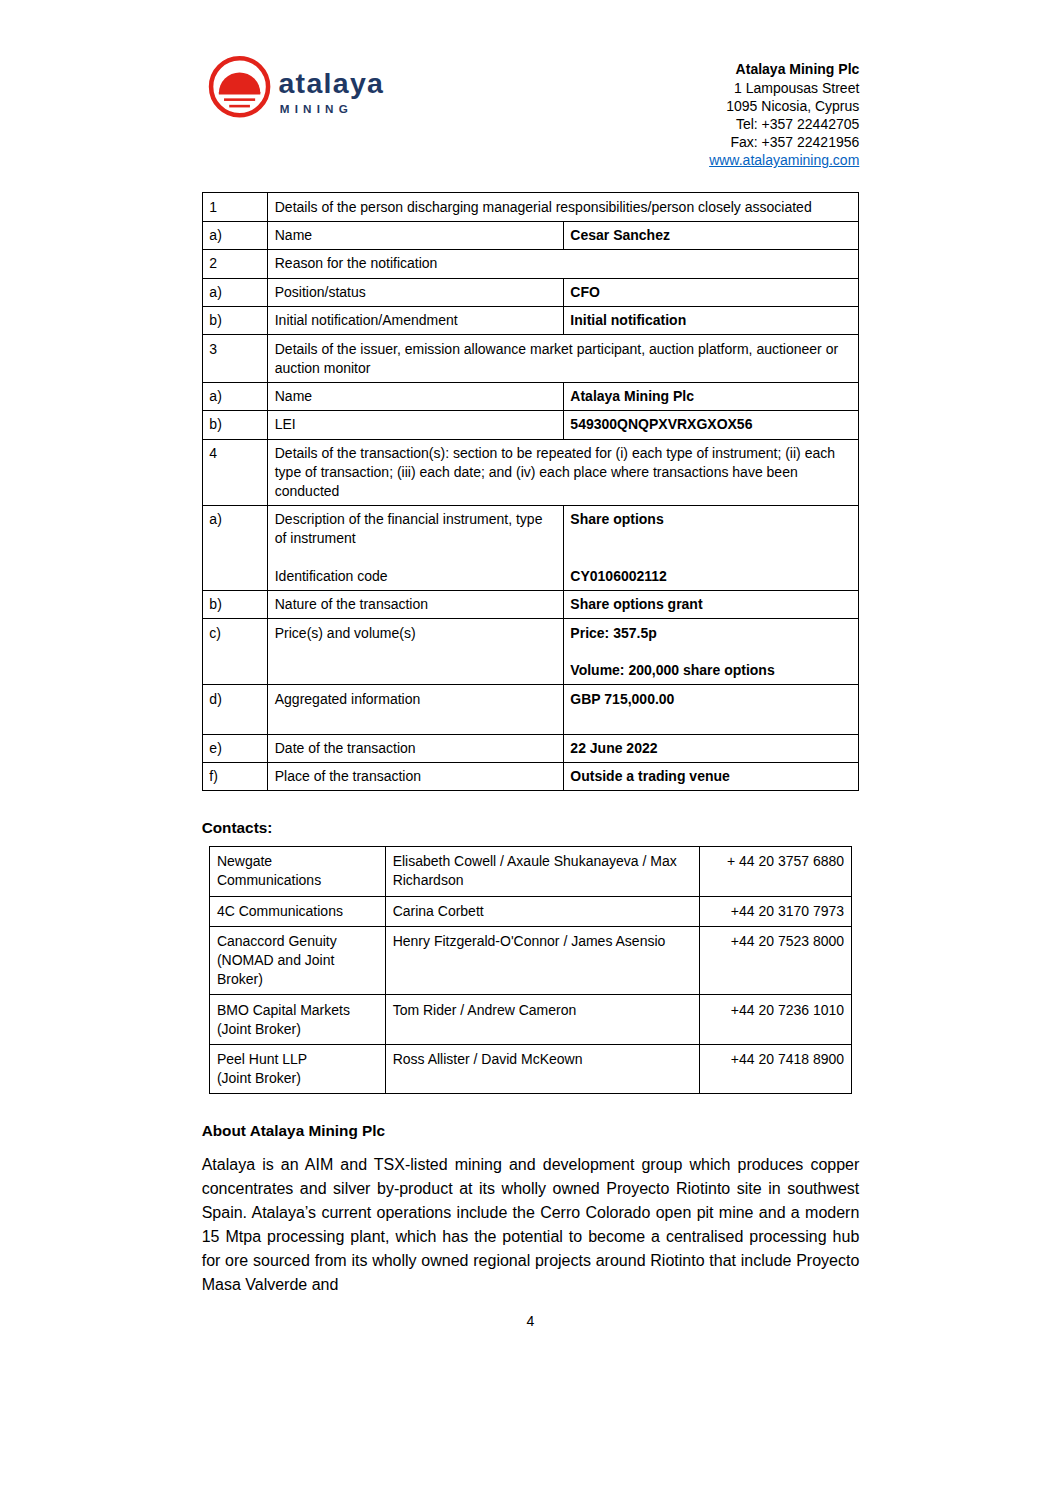atalaya MINING
Atalaya Mining Plc
1 Lampousas Street
1095 Nicosia, Cyprus
Tel: +357 22442705
Fax: +357 22421956
www.atalayamining.com
| 1 | Details of the person discharging managerial responsibilities/person closely associated |
| a) | Name | Cesar Sanchez |
| 2 | Reason for the notification |
| a) | Position/status | CFO |
| b) | Initial notification/Amendment | Initial notification |
| 3 | Details of the issuer, emission allowance market participant, auction platform, auctioneer or auction monitor |
| a) | Name | Atalaya Mining Plc |
| b) | LEI | 549300QNQPXVRXGXOX56 |
| 4 | Details of the transaction(s): section to be repeated for (i) each type of instrument; (ii) each type of transaction; (iii) each date; and (iv) each place where transactions have been conducted |
| a) | Description of the financial instrument, type of instrument Identification code | Share options CY0106002112 |
| b) | Nature of the transaction | Share options grant |
| c) | Price(s) and volume(s) | Price: 357.5p Volume: 200,000 share options |
| d) | Aggregated information | GBP 715,000.00 |
| e) | Date of the transaction | 22 June 2022 |
| f) | Place of the transaction | Outside a trading venue |
Contacts:
| Newgate Communications | Elisabeth Cowell / Axaule Shukanayeva / Max Richardson | + 44 20 3757 6880 |
| 4C Communications | Carina Corbett | +44 20 3170 7973 |
| Canaccord Genuity (NOMAD and Joint Broker) | Henry Fitzgerald-O'Connor / James Asensio | +44 20 7523 8000 |
| BMO Capital Markets (Joint Broker) | Tom Rider / Andrew Cameron | +44 20 7236 1010 |
| Peel Hunt LLP (Joint Broker) | Ross Allister / David McKeown | +44 20 7418 8900 |
About Atalaya Mining Plc
Atalaya is an AIM and TSX-listed mining and development group which produces copper concentrates and silver by-product at its wholly owned Proyecto Riotinto site in southwest Spain. Atalaya’s current operations include the Cerro Colorado open pit mine and a modern 15 Mtpa processing plant, which has the potential to become a centralised processing hub for ore sourced from its wholly owned regional projects around Riotinto that include Proyecto Masa Valverde and
4